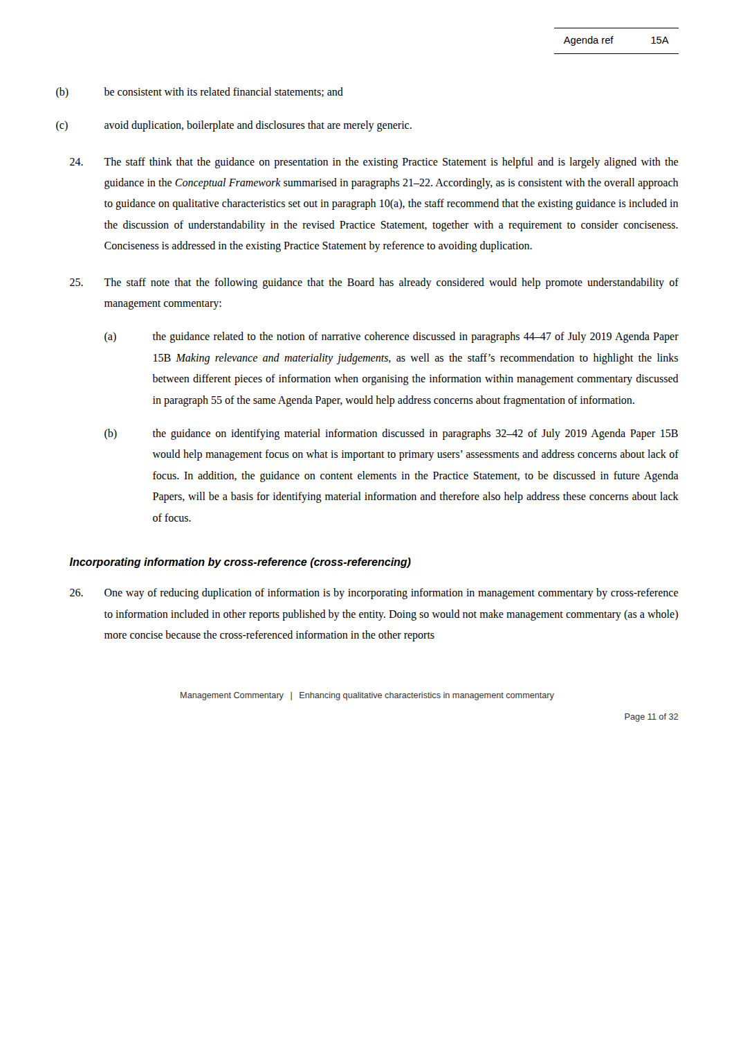| Agenda ref | 15A |
be consistent with its related financial statements; and
avoid duplication, boilerplate and disclosures that are merely generic.
The staff think that the guidance on presentation in the existing Practice Statement is helpful and is largely aligned with the guidance in the Conceptual Framework summarised in paragraphs 21–22. Accordingly, as is consistent with the overall approach to guidance on qualitative characteristics set out in paragraph 10(a), the staff recommend that the existing guidance is included in the discussion of understandability in the revised Practice Statement, together with a requirement to consider conciseness. Conciseness is addressed in the existing Practice Statement by reference to avoiding duplication.
The staff note that the following guidance that the Board has already considered would help promote understandability of management commentary:
the guidance related to the notion of narrative coherence discussed in paragraphs 44–47 of July 2019 Agenda Paper 15B Making relevance and materiality judgements, as well as the staff’s recommendation to highlight the links between different pieces of information when organising the information within management commentary discussed in paragraph 55 of the same Agenda Paper, would help address concerns about fragmentation of information.
the guidance on identifying material information discussed in paragraphs 32–42 of July 2019 Agenda Paper 15B would help management focus on what is important to primary users’ assessments and address concerns about lack of focus. In addition, the guidance on content elements in the Practice Statement, to be discussed in future Agenda Papers, will be a basis for identifying material information and therefore also help address these concerns about lack of focus.
Incorporating information by cross-reference (cross-referencing)
One way of reducing duplication of information is by incorporating information in management commentary by cross-reference to information included in other reports published by the entity. Doing so would not make management commentary (as a whole) more concise because the cross-referenced information in the other reports
Management Commentary | Enhancing qualitative characteristics in management commentary
Page 11 of 32